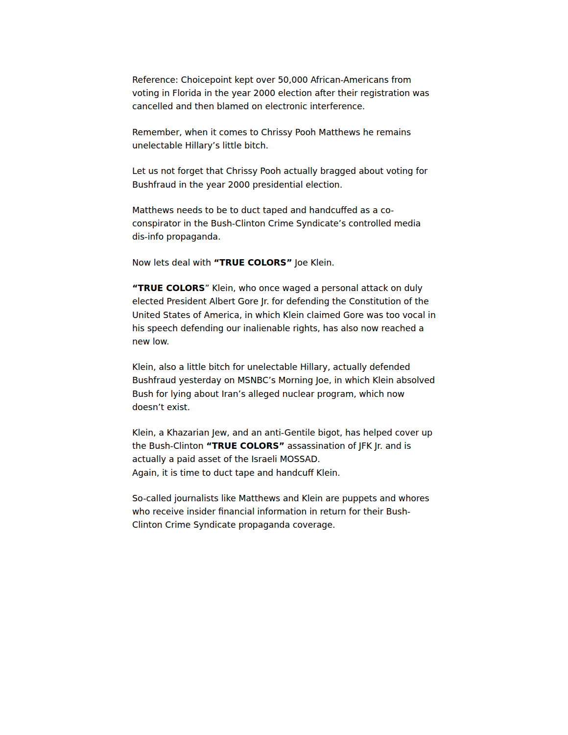Reference: Choicepoint kept over 50,000 African-Americans from voting in Florida in the year 2000 election after their registration was cancelled and then blamed on electronic interference.
Remember, when it comes to Chrissy Pooh Matthews he remains unelectable Hillary’s little bitch.
Let us not forget that Chrissy Pooh actually bragged about voting for Bushfraud in the year 2000 presidential election.
Matthews needs to be to duct taped and handcuffed as a co-conspirator in the Bush-Clinton Crime Syndicate’s controlled media dis-info propaganda.
Now lets deal with “TRUE COLORS” Joe Klein.
“TRUE COLORS” Klein, who once waged a personal attack on duly elected President Albert Gore Jr. for defending the Constitution of the United States of America, in which Klein claimed Gore was too vocal in his speech defending our inalienable rights, has also now reached a new low.
Klein, also a little bitch for unelectable Hillary, actually defended Bushfraud yesterday on MSNBC’s Morning Joe, in which Klein absolved Bush for lying about Iran’s alleged nuclear program, which now doesn’t exist.
Klein, a Khazarian Jew, and an anti-Gentile bigot, has helped cover up the Bush-Clinton “TRUE COLORS” assassination of JFK Jr. and is actually a paid asset of the Israeli MOSSAD.
Again, it is time to duct tape and handcuff Klein.
So-called journalists like Matthews and Klein are puppets and whores who receive insider financial information in return for their Bush-Clinton Crime Syndicate propaganda coverage.